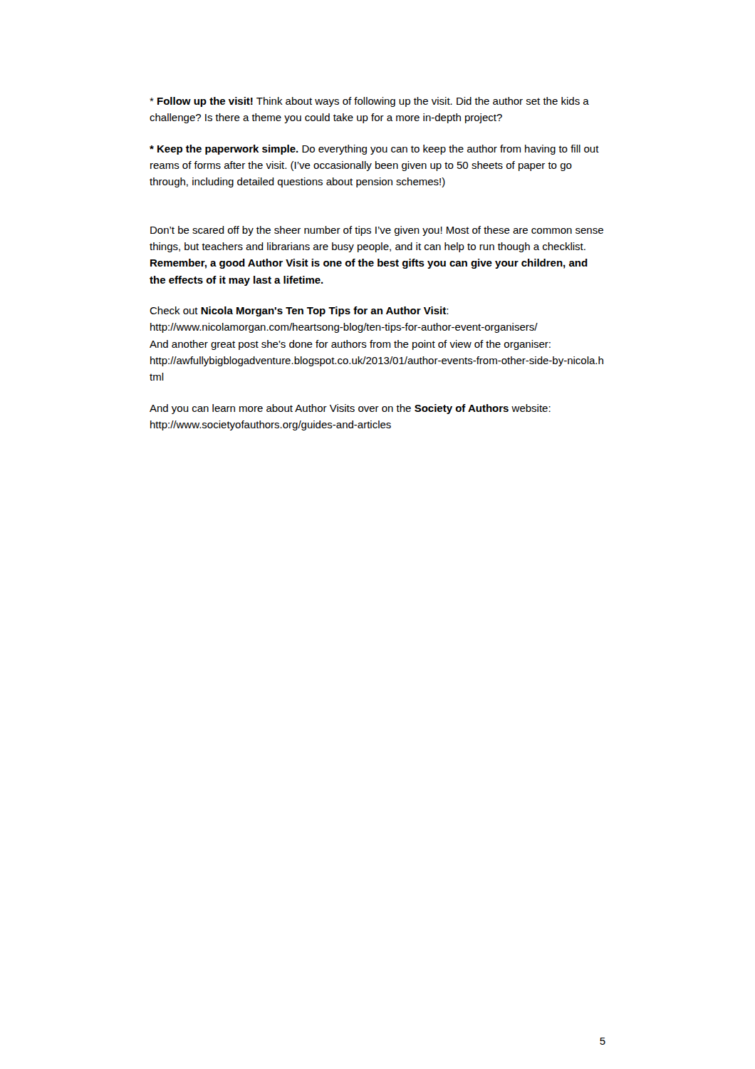* Follow up the visit! Think about ways of following up the visit. Did the author set the kids a challenge? Is there a theme you could take up for a more in-depth project?
* Keep the paperwork simple. Do everything you can to keep the author from having to fill out reams of forms after the visit. (I’ve occasionally been given up to 50 sheets of paper to go through, including detailed questions about pension schemes!)
Don’t be scared off by the sheer number of tips I’ve given you! Most of these are common sense things, but teachers and librarians are busy people, and it can help to run though a checklist. Remember, a good Author Visit is one of the best gifts you can give your children, and the effects of it may last a lifetime.
Check out Nicola Morgan's Ten Top Tips for an Author Visit:
http://www.nicolamorgan.com/heartsong-blog/ten-tips-for-author-event-organisers/
And another great post she's done for authors from the point of view of the organiser:
http://awfullybigblogadventure.blogspot.co.uk/2013/01/author-events-from-other-side-by-nicola.html
And you can learn more about Author Visits over on the Society of Authors website:
http://www.societyofauthors.org/guides-and-articles
5